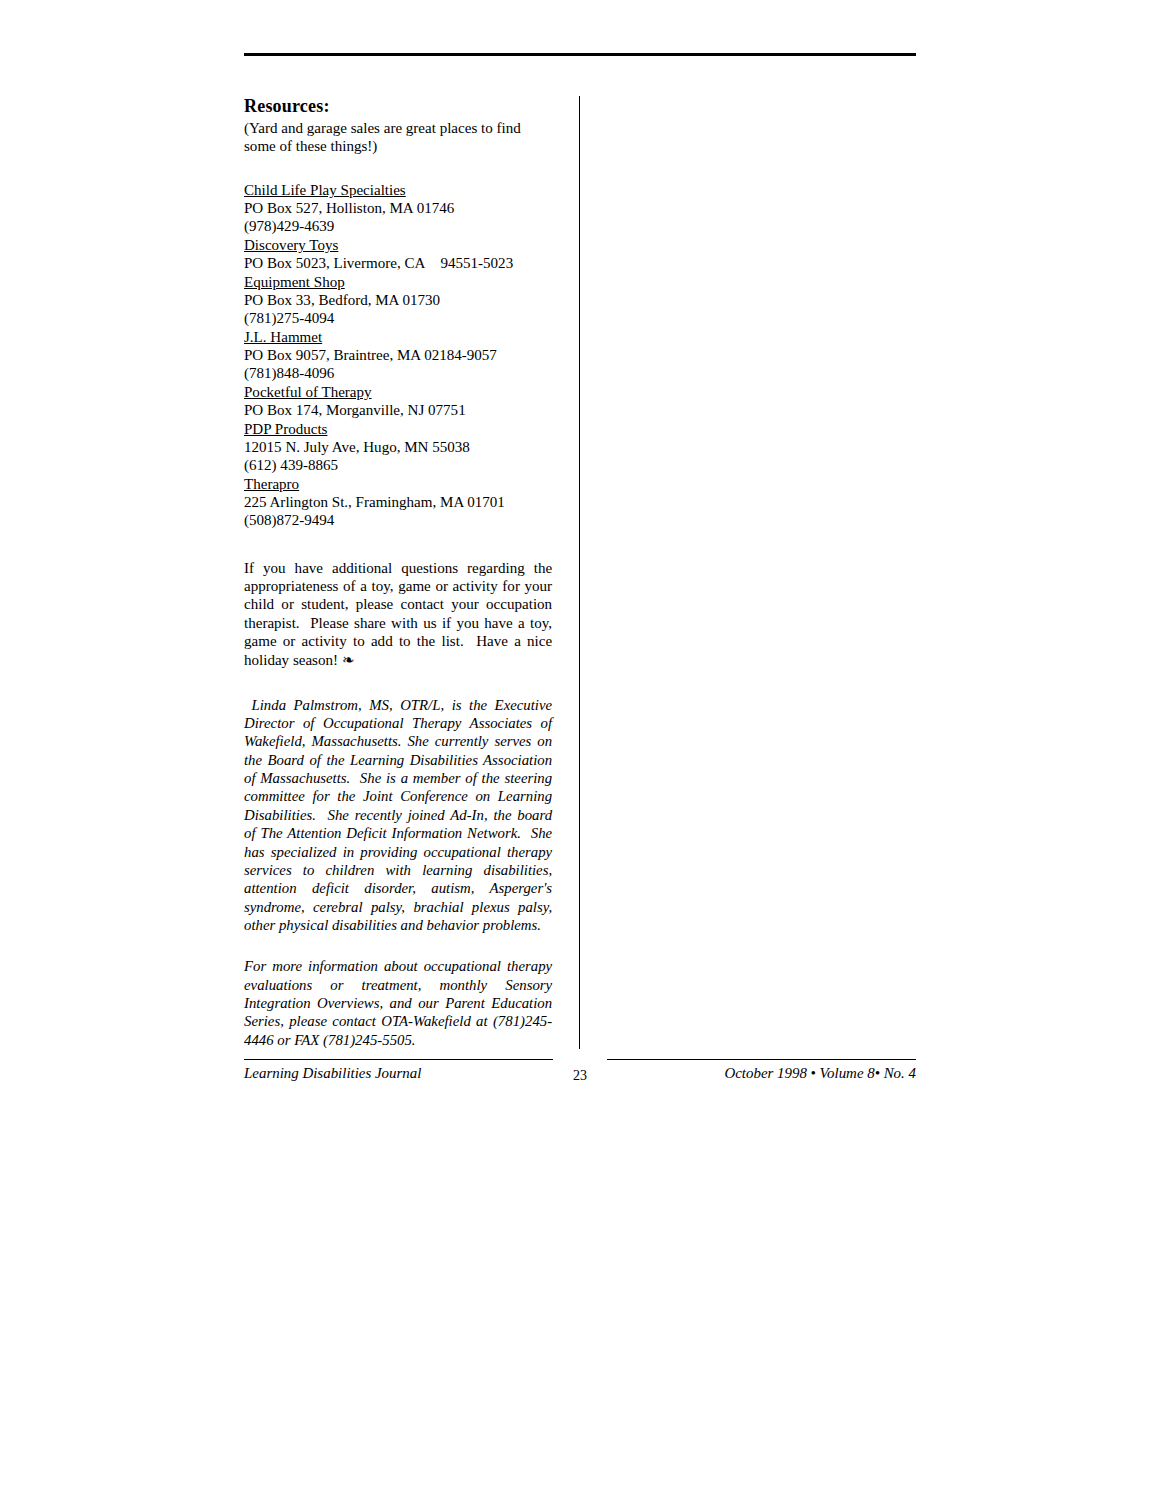Resources:
(Yard and garage sales are great places to find some of these things!)
Child Life Play Specialties
PO Box 527, Holliston, MA 01746
(978)429-4639
Discovery Toys
PO Box 5023, Livermore, CA 94551-5023
Equipment Shop
PO Box 33, Bedford, MA 01730
(781)275-4094
J.L. Hammet
PO Box 9057, Braintree, MA 02184-9057
(781)848-4096
Pocketful of Therapy
PO Box 174, Morganville, NJ 07751
PDP Products
12015 N. July Ave, Hugo, MN 55038
(612) 439-8865
Therapro
225 Arlington St., Framingham, MA 01701
(508)872-9494
If you have additional questions regarding the appropriateness of a toy, game or activity for your child or student, please contact your occupation therapist. Please share with us if you have a toy, game or activity to add to the list. Have a nice holiday season! ❧
Linda Palmstrom, MS, OTR/L, is the Executive Director of Occupational Therapy Associates of Wakefield, Massachusetts. She currently serves on the Board of the Learning Disabilities Association of Massachusetts. She is a member of the steering committee for the Joint Conference on Learning Disabilities. She recently joined Ad-In, the board of The Attention Deficit Information Network. She has specialized in providing occupational therapy services to children with learning disabilities, attention deficit disorder, autism, Asperger's syndrome, cerebral palsy, brachial plexus palsy, other physical disabilities and behavior problems.
For more information about occupational therapy evaluations or treatment, monthly Sensory Integration Overviews, and our Parent Education Series, please contact OTA-Wakefield at (781)245-4446 or FAX (781)245-5505.
Learning Disabilities Journal
October 1998 • Volume 8• No. 4
23